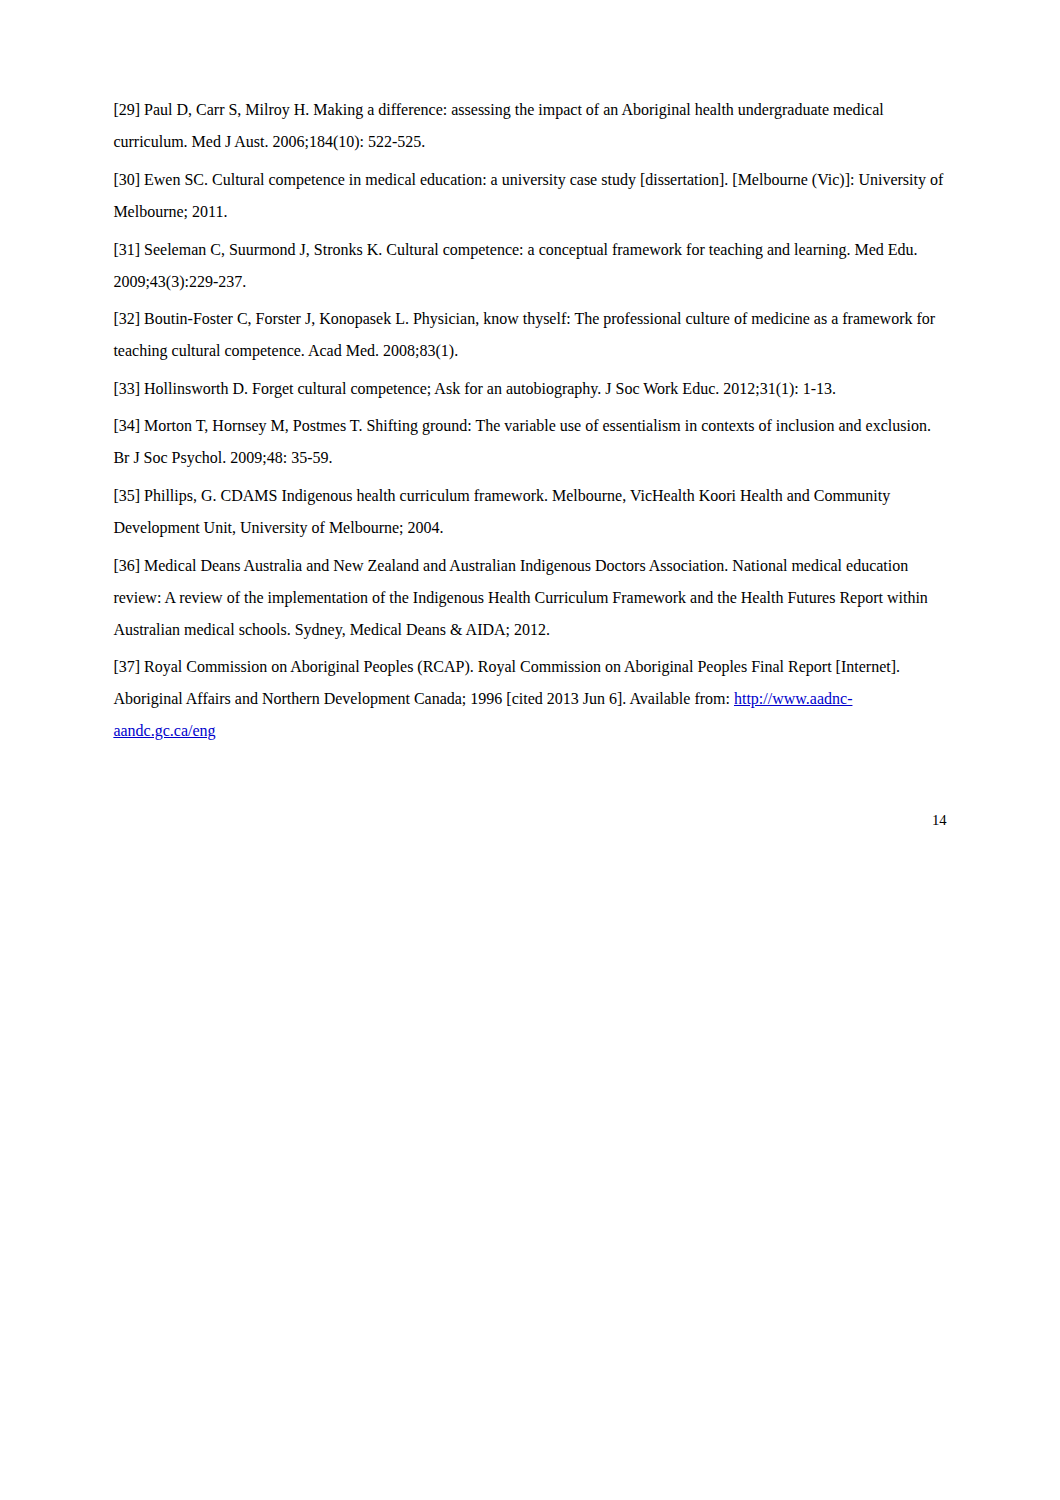[29] Paul D, Carr S, Milroy H. Making a difference: assessing the impact of an Aboriginal health undergraduate medical curriculum. Med J Aust. 2006;184(10): 522-525.
[30] Ewen SC. Cultural competence in medical education: a university case study [dissertation]. [Melbourne (Vic)]: University of Melbourne; 2011.
[31] Seeleman C, Suurmond J, Stronks K. Cultural competence: a conceptual framework for teaching and learning. Med Edu. 2009;43(3):229-237.
[32] Boutin-Foster C, Forster J, Konopasek L. Physician, know thyself: The professional culture of medicine as a framework for teaching cultural competence. Acad Med. 2008;83(1).
[33] Hollinsworth D. Forget cultural competence; Ask for an autobiography. J Soc Work Educ. 2012;31(1): 1-13.
[34] Morton T, Hornsey M, Postmes T. Shifting ground: The variable use of essentialism in contexts of inclusion and exclusion. Br J Soc Psychol. 2009;48: 35-59.
[35] Phillips, G. CDAMS Indigenous health curriculum framework. Melbourne, VicHealth Koori Health and Community Development Unit, University of Melbourne; 2004.
[36] Medical Deans Australia and New Zealand and Australian Indigenous Doctors Association. National medical education review: A review of the implementation of the Indigenous Health Curriculum Framework and the Health Futures Report within Australian medical schools. Sydney, Medical Deans & AIDA; 2012.
[37] Royal Commission on Aboriginal Peoples (RCAP). Royal Commission on Aboriginal Peoples Final Report [Internet]. Aboriginal Affairs and Northern Development Canada; 1996 [cited 2013 Jun 6]. Available from: http://www.aadnc-aandc.gc.ca/eng
14